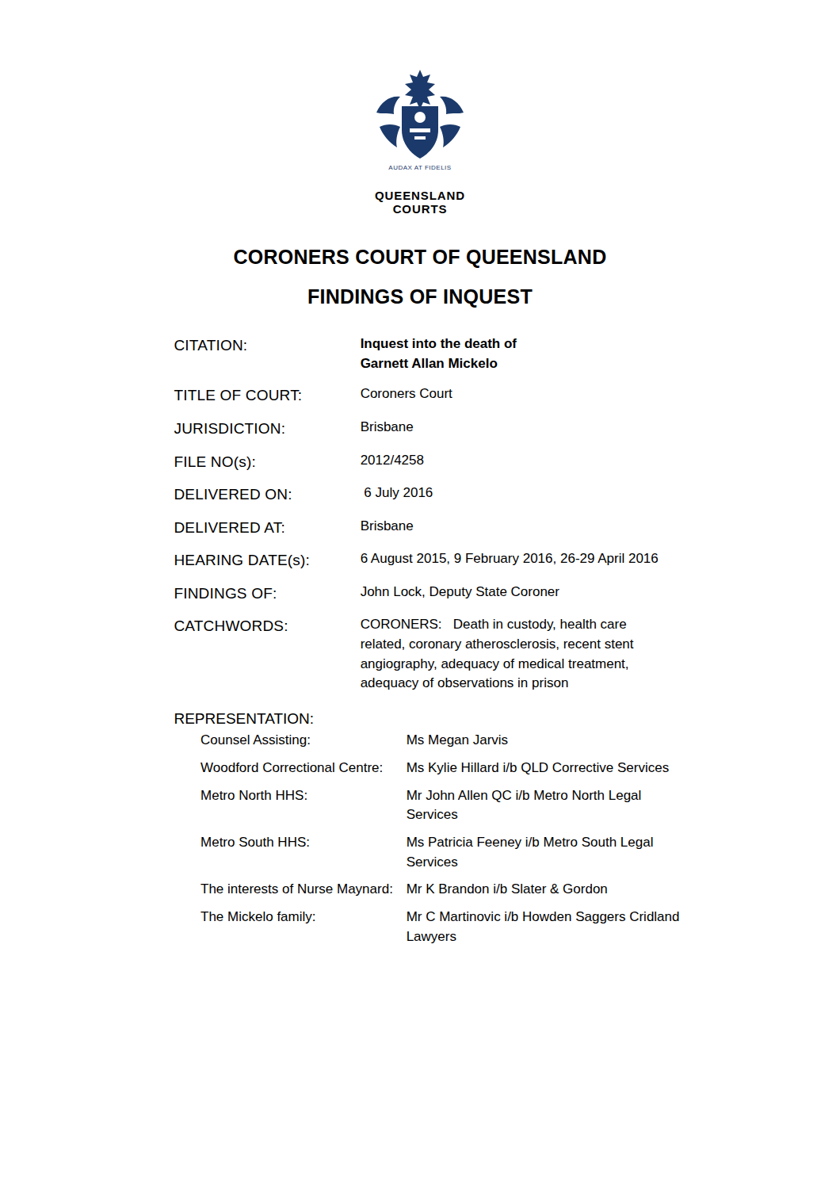AUDAX AT FIDELIS
QUEENSLAND
COURTS
CORONERS COURT OF QUEENSLAND
FINDINGS OF INQUEST
| CITATION: | Inquest into the death of Garnett Allan Mickelo |
| TITLE OF COURT: | Coroners Court |
| JURISDICTION: | Brisbane |
| FILE NO(s): | 2012/4258 |
| DELIVERED ON: | 6 July 2016 |
| DELIVERED AT: | Brisbane |
| HEARING DATE(s): | 6 August 2015, 9 February 2016, 26-29 April 2016 |
| FINDINGS OF: | John Lock, Deputy State Coroner |
| CATCHWORDS: | CORONERS: Death in custody, health care related, coronary atherosclerosis, recent stent angiography, adequacy of medical treatment, adequacy of observations in prison |
REPRESENTATION:
| Counsel Assisting: | Ms Megan Jarvis |
| Woodford Correctional Centre: | Ms Kylie Hillard i/b QLD Corrective Services |
| Metro North HHS: | Mr John Allen QC i/b Metro North Legal Services |
| Metro South HHS: | Ms Patricia Feeney i/b Metro South Legal Services |
| The interests of Nurse Maynard: | Mr K Brandon i/b Slater & Gordon |
| The Mickelo family: | Mr C Martinovic i/b Howden Saggers Cridland Lawyers |